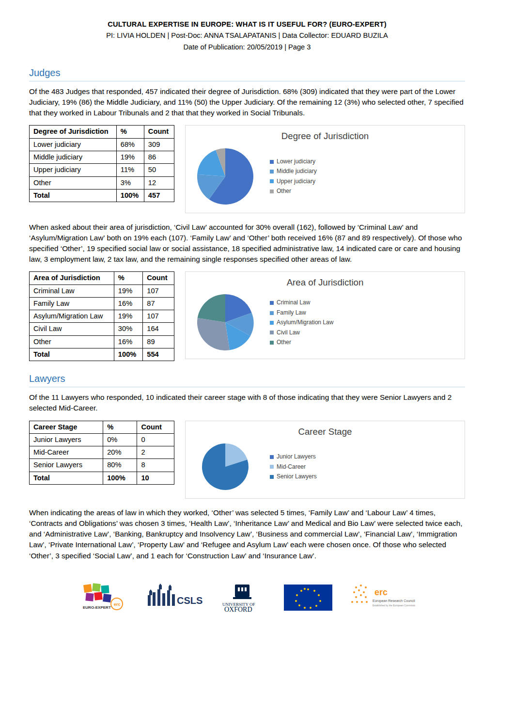CULTURAL EXPERTISE IN EUROPE: WHAT IS IT USEFUL FOR? (EURO-EXPERT)
PI: LIVIA HOLDEN | Post-Doc: ANNA TSALAPATANIS | Data Collector: EDUARD BUZILA
Date of Publication: 20/05/2019 | Page 3
Judges
Of the 483 Judges that responded, 457 indicated their degree of Jurisdiction. 68% (309) indicated that they were part of the Lower Judiciary, 19% (86) the Middle Judiciary, and 11% (50) the Upper Judiciary. Of the remaining 12 (3%) who selected other, 7 specified that they worked in Labour Tribunals and 2 that that they worked in Social Tribunals.
| Degree of Jurisdiction | % | Count |
| --- | --- | --- |
| Lower judiciary | 68% | 309 |
| Middle judiciary | 19% | 86 |
| Upper judiciary | 11% | 50 |
| Other | 3% | 12 |
| Total | 100% | 457 |
Degree of Jurisdiction
Lower judiciary
Middle judiciary
Upper judiciary
Other
When asked about their area of jurisdiction, ‘Civil Law’ accounted for 30% overall (162), followed by ‘Criminal Law’ and ‘Asylum/Migration Law’ both on 19% each (107). ‘Family Law’ and ‘Other’ both received 16% (87 and 89 respectively). Of those who specified ‘Other’, 19 specified social law or social assistance, 18 specified administrative law, 14 indicated care or care and housing law, 3 employment law, 2 tax law, and the remaining single responses specified other areas of law.
| Area of Jurisdiction | % | Count |
| --- | --- | --- |
| Criminal Law | 19% | 107 |
| Family Law | 16% | 87 |
| Asylum/Migration Law | 19% | 107 |
| Civil Law | 30% | 164 |
| Other | 16% | 89 |
| Total | 100% | 554 |
Area of Jurisdiction
Criminal Law
Family Law
Asylum/Migration Law
Civil Law
Other
Lawyers
Of the 11 Lawyers who responded, 10 indicated their career stage with 8 of those indicating that they were Senior Lawyers and 2 selected Mid-Career.
| Career Stage | % | Count |
| --- | --- | --- |
| Junior Lawyers | 0% | 0 |
| Mid-Career | 20% | 2 |
| Senior Lawyers | 80% | 8 |
| Total | 100% | 10 |
Career Stage
Junior Lawyers
Mid-Career
Senior Lawyers
When indicating the areas of law in which they worked, ‘Other’ was selected 5 times, ‘Family Law’ and ‘Labour Law’ 4 times, ‘Contracts and Obligations’ was chosen 3 times, ‘Health Law’, ‘Inheritance Law’ and Medical and Bio Law’ were selected twice each, and ‘Administrative Law’, ‘Banking, Bankruptcy and Insolvency Law’, ‘Business and commercial Law’, ‘Financial Law’, ‘Immigration Law’, ‘Private International Law’, ‘Property Law’ and ‘Refugee and Asylum Law’ each were chosen once. Of those who selected ‘Other’, 3 specified ‘Social Law’, and 1 each for ‘Construction Law’ and ‘Insurance Law’.
EURO-EXPERT erc
CSLS
UNIVERSITY OF OXFORD
erc European Research Council Established by the European Commission